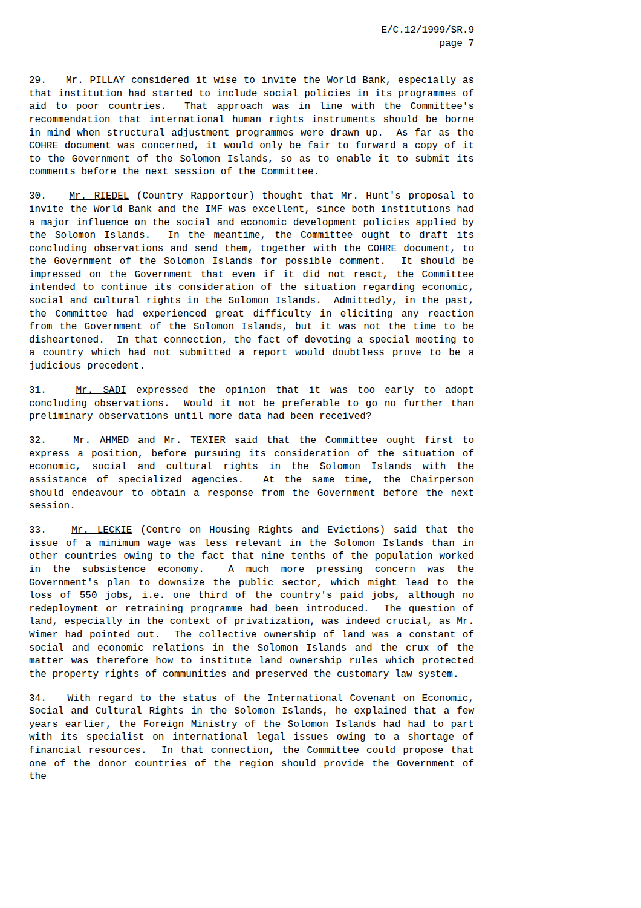E/C.12/1999/SR.9 page 7
29. Mr. PILLAY considered it wise to invite the World Bank, especially as that institution had started to include social policies in its programmes of aid to poor countries. That approach was in line with the Committee's recommendation that international human rights instruments should be borne in mind when structural adjustment programmes were drawn up. As far as the COHRE document was concerned, it would only be fair to forward a copy of it to the Government of the Solomon Islands, so as to enable it to submit its comments before the next session of the Committee.
30. Mr. RIEDEL (Country Rapporteur) thought that Mr. Hunt's proposal to invite the World Bank and the IMF was excellent, since both institutions had a major influence on the social and economic development policies applied by the Solomon Islands. In the meantime, the Committee ought to draft its concluding observations and send them, together with the COHRE document, to the Government of the Solomon Islands for possible comment. It should be impressed on the Government that even if it did not react, the Committee intended to continue its consideration of the situation regarding economic, social and cultural rights in the Solomon Islands. Admittedly, in the past, the Committee had experienced great difficulty in eliciting any reaction from the Government of the Solomon Islands, but it was not the time to be disheartened. In that connection, the fact of devoting a special meeting to a country which had not submitted a report would doubtless prove to be a judicious precedent.
31. Mr. SADI expressed the opinion that it was too early to adopt concluding observations. Would it not be preferable to go no further than preliminary observations until more data had been received?
32. Mr. AHMED and Mr. TEXIER said that the Committee ought first to express a position, before pursuing its consideration of the situation of economic, social and cultural rights in the Solomon Islands with the assistance of specialized agencies. At the same time, the Chairperson should endeavour to obtain a response from the Government before the next session.
33. Mr. LECKIE (Centre on Housing Rights and Evictions) said that the issue of a minimum wage was less relevant in the Solomon Islands than in other countries owing to the fact that nine tenths of the population worked in the subsistence economy. A much more pressing concern was the Government's plan to downsize the public sector, which might lead to the loss of 550 jobs, i.e. one third of the country's paid jobs, although no redeployment or retraining programme had been introduced. The question of land, especially in the context of privatization, was indeed crucial, as Mr. Wimer had pointed out. The collective ownership of land was a constant of social and economic relations in the Solomon Islands and the crux of the matter was therefore how to institute land ownership rules which protected the property rights of communities and preserved the customary law system.
34. With regard to the status of the International Covenant on Economic, Social and Cultural Rights in the Solomon Islands, he explained that a few years earlier, the Foreign Ministry of the Solomon Islands had had to part with its specialist on international legal issues owing to a shortage of financial resources. In that connection, the Committee could propose that one of the donor countries of the region should provide the Government of the